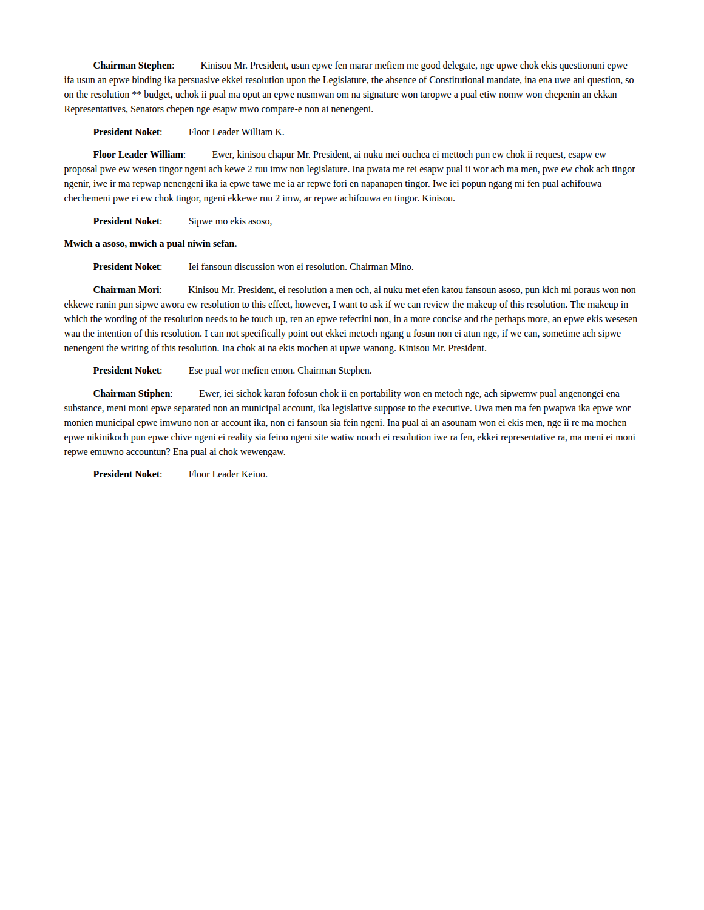Chairman Stephen: Kinisou Mr. President, usun epwe fen marar mefiem me good delegate, nge upwe chok ekis questionuni epwe ifa usun an epwe binding ika persuasive ekkei resolution upon the Legislature, the absence of Constitutional mandate, ina ena uwe ani question, so on the resolution ** budget, uchok ii pual ma oput an epwe nusmwan om na signature won taropwe a pual etiw nomw won chepenin an ekkan Representatives, Senators chepen nge esapw mwo compare-e non ai nenengeni.
President Noket: Floor Leader William K.
Floor Leader William: Ewer, kinisou chapur Mr. President, ai nuku mei ouchea ei mettoch pun ew chok ii request, esapw ew proposal pwe ew wesen tingor ngeni ach kewe 2 ruu imw non legislature. Ina pwata me rei esapw pual ii wor ach ma men, pwe ew chok ach tingor ngenir, iwe ir ma repwap nenengeni ika ia epwe tawe me ia ar repwe fori en napanapen tingor. Iwe iei popun ngang mi fen pual achifouwa chechemeni pwe ei ew chok tingor, ngeni ekkewe ruu 2 imw, ar repwe achifouwa en tingor. Kinisou.
President Noket: Sipwe mo ekis asoso,
Mwich a asoso, mwich a pual niwin sefan.
President Noket: Iei fansoun discussion won ei resolution. Chairman Mino.
Chairman Mori: Kinisou Mr. President, ei resolution a men och, ai nuku met efen katou fansoun asoso, pun kich mi poraus won non ekkewe ranin pun sipwe awora ew resolution to this effect, however, I want to ask if we can review the makeup of this resolution. The makeup in which the wording of the resolution needs to be touch up, ren an epwe refectini non, in a more concise and the perhaps more, an epwe ekis wesesen wau the intention of this resolution. I can not specifically point out ekkei metoch ngang u fosun non ei atun nge, if we can, sometime ach sipwe nenengeni the writing of this resolution. Ina chok ai na ekis mochen ai upwe wanong. Kinisou Mr. President.
President Noket: Ese pual wor mefien emon. Chairman Stephen.
Chairman Stiphen: Ewer, iei sichok karan fofosun chok ii en portability won en metoch nge, ach sipwemw pual angenongei ena substance, meni moni epwe separated non an municipal account, ika legislative suppose to the executive. Uwa men ma fen pwapwa ika epwe wor monien municipal epwe imwuno non ar account ika, non ei fansoun sia fein ngeni. Ina pual ai an asounam won ei ekis men, nge ii re ma mochen epwe nikinikoch pun epwe chive ngeni ei reality sia feino ngeni site watiw nouch ei resolution iwe ra fen, ekkei representative ra, ma meni ei moni repwe emuwno accountun? Ena pual ai chok wewengaw.
President Noket: Floor Leader Keiuo.